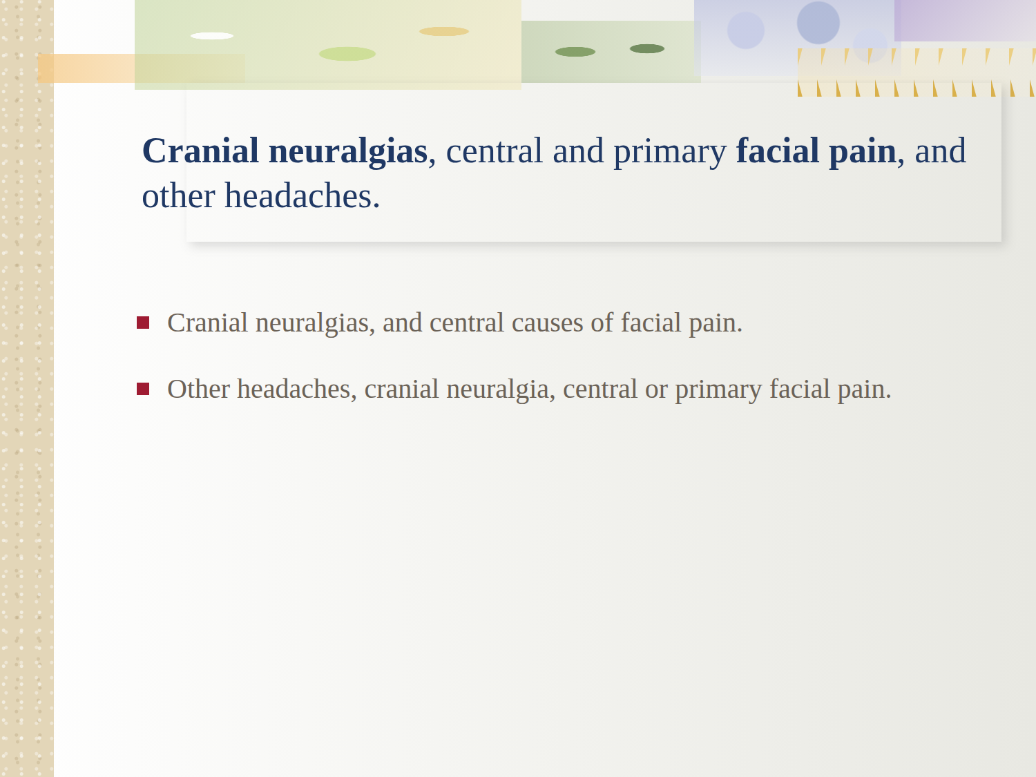Cranial neuralgias, central and primary facial pain, and other headaches.
Cranial neuralgias, and central causes of facial pain.
Other headaches, cranial neuralgia, central or primary facial pain.